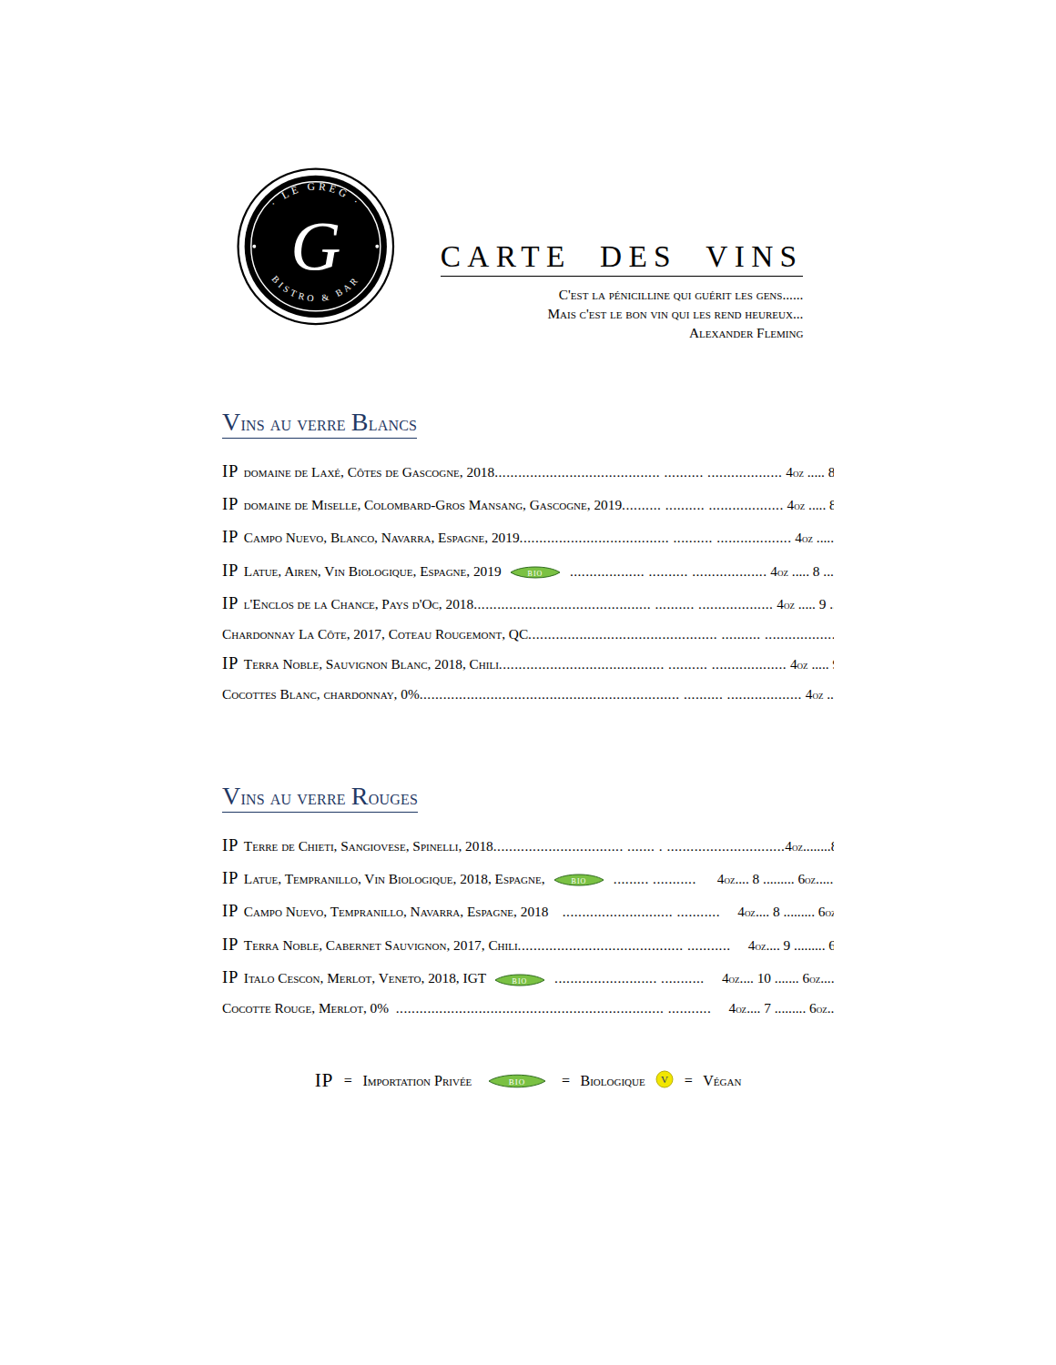· LE GREG · BISTRO & BAR G
Carte des vins
C'est la pénicilline qui guérit les gens......
Mais c'est le bon vin qui les rend heureux... Alexander Fleming
Vins au verre Blancs
IP domaine de Laxé, Côtes de Gascogne, 2018.......................................... .......... ................... 4oz ..... 8 ......... 6oz...........11
IP domaine de Miselle, Colombard-Gros Mansang, Gascogne, 2019.......... .......... ................... 4oz ..... 8 ......... 6oz...........11
IP Campo Nuevo, Blanco, Navarra, Espagne, 2019...................................... .......... ................... 4oz ..... 8 ......... 6oz...........11
IP Latue, Airen, Vin Biologique, Espagne, 2019 BIO ................... .......... ................... 4oz ..... 8 ......... 6oz...........11
IP l'Enclos de la Chance, Pays d'Oc, 2018............................................. .......... ................... 4oz ..... 9 ......... 6oz...........13
Chardonnay La Côte, 2017, Coteau Rougemont, QC................................................ .......... ................... 4oz ..... 9 ......... 6oz...........13
IP Terra Noble, Sauvignon Blanc, 2018, Chili.......................................... .......... ................... 4oz ..... 9 ......... 6oz...........13
Cocottes Blanc, chardonnay, 0%.................................................................. .......... ................... 4oz ..... 7 ......... 6oz...........10
Vins au verre Rouges
IP Terre de Chieti, Sangiovese, Spinelli, 2018................................. ....... . .............................. 4oz........8..........6oz...........11
IP Latue, Tempranillo, Vin Biologique, 2018, Espagne, BIO ......... ........... 4oz.... 8 ......... 6oz...........11
IP Campo Nuevo, Tempranillo, Navarra, Espagne, 2018 ............................ ........... 4oz.... 8 ......... 6oz...........11
IP Terra Noble, Cabernet Sauvignon, 2017, Chili.......................................... ........... 4oz.... 9 ......... 6oz...........13
IP Italo Cescon, Merlot, Veneto, 2018, IGT BIO .......................... ........... 4oz.... 10 ....... 6oz...........14
Cocotte Rouge, Merlot, 0% .................................................................... ........... 4oz.... 7 ......... 6oz...........10
IP = Importation Privée BIO = Biologique V =Végan